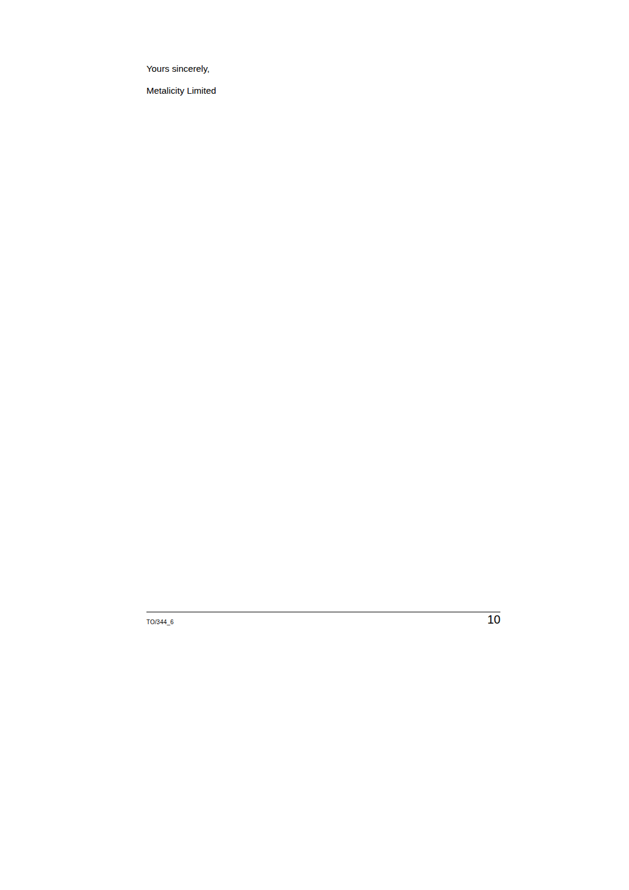Yours sincerely,
Metalicity Limited
TO/344_6 10